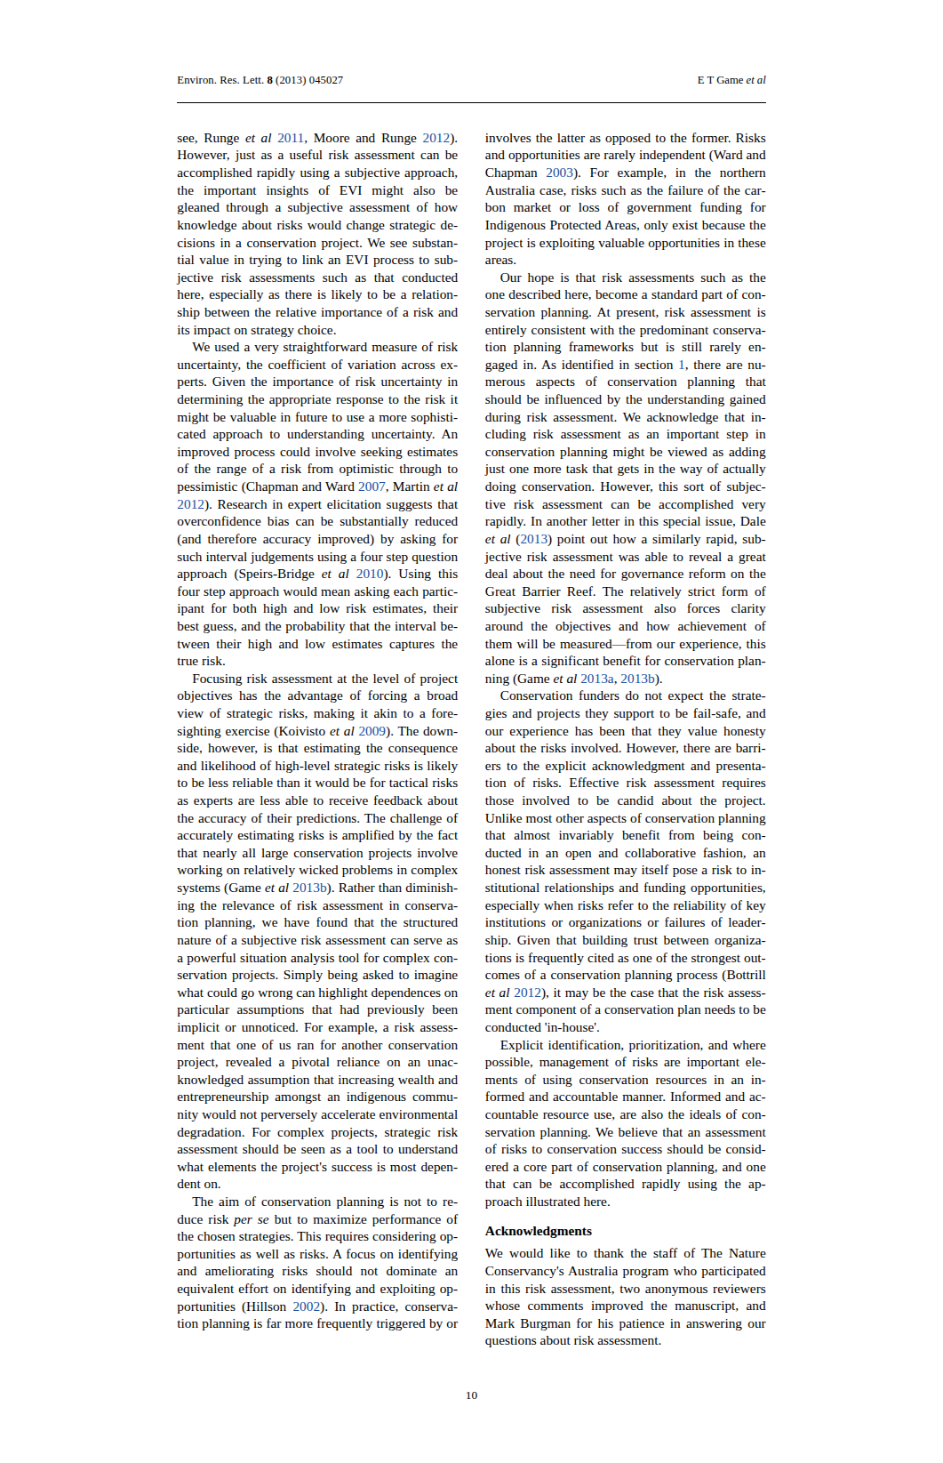Environ. Res. Lett. 8 (2013) 045027
E T Game et al
see, Runge et al 2011, Moore and Runge 2012). However, just as a useful risk assessment can be accomplished rapidly using a subjective approach, the important insights of EVI might also be gleaned through a subjective assessment of how knowledge about risks would change strategic decisions in a conservation project. We see substantial value in trying to link an EVI process to subjective risk assessments such as that conducted here, especially as there is likely to be a relationship between the relative importance of a risk and its impact on strategy choice.
We used a very straightforward measure of risk uncertainty, the coefficient of variation across experts. Given the importance of risk uncertainty in determining the appropriate response to the risk it might be valuable in future to use a more sophisticated approach to understanding uncertainty. An improved process could involve seeking estimates of the range of a risk from optimistic through to pessimistic (Chapman and Ward 2007, Martin et al 2012). Research in expert elicitation suggests that overconfidence bias can be substantially reduced (and therefore accuracy improved) by asking for such interval judgements using a four step question approach (Speirs-Bridge et al 2010). Using this four step approach would mean asking each participant for both high and low risk estimates, their best guess, and the probability that the interval between their high and low estimates captures the true risk.
Focusing risk assessment at the level of project objectives has the advantage of forcing a broad view of strategic risks, making it akin to a foresighting exercise (Koivisto et al 2009). The downside, however, is that estimating the consequence and likelihood of high-level strategic risks is likely to be less reliable than it would be for tactical risks as experts are less able to receive feedback about the accuracy of their predictions. The challenge of accurately estimating risks is amplified by the fact that nearly all large conservation projects involve working on relatively wicked problems in complex systems (Game et al 2013b). Rather than diminishing the relevance of risk assessment in conservation planning, we have found that the structured nature of a subjective risk assessment can serve as a powerful situation analysis tool for complex conservation projects. Simply being asked to imagine what could go wrong can highlight dependences on particular assumptions that had previously been implicit or unnoticed. For example, a risk assessment that one of us ran for another conservation project, revealed a pivotal reliance on an unacknowledged assumption that increasing wealth and entrepreneurship amongst an indigenous community would not perversely accelerate environmental degradation. For complex projects, strategic risk assessment should be seen as a tool to understand what elements the project's success is most dependent on.
The aim of conservation planning is not to reduce risk per se but to maximize performance of the chosen strategies. This requires considering opportunities as well as risks. A focus on identifying and ameliorating risks should not dominate an equivalent effort on identifying and exploiting opportunities (Hillson 2002). In practice, conservation planning is far more frequently triggered by or involves the latter as opposed to the former. Risks and opportunities are rarely independent (Ward and Chapman 2003). For example, in the northern Australia case, risks such as the failure of the carbon market or loss of government funding for Indigenous Protected Areas, only exist because the project is exploiting valuable opportunities in these areas.
Our hope is that risk assessments such as the one described here, become a standard part of conservation planning. At present, risk assessment is entirely consistent with the predominant conservation planning frameworks but is still rarely engaged in. As identified in section 1, there are numerous aspects of conservation planning that should be influenced by the understanding gained during risk assessment. We acknowledge that including risk assessment as an important step in conservation planning might be viewed as adding just one more task that gets in the way of actually doing conservation. However, this sort of subjective risk assessment can be accomplished very rapidly. In another letter in this special issue, Dale et al (2013) point out how a similarly rapid, subjective risk assessment was able to reveal a great deal about the need for governance reform on the Great Barrier Reef. The relatively strict form of subjective risk assessment also forces clarity around the objectives and how achievement of them will be measured—from our experience, this alone is a significant benefit for conservation planning (Game et al 2013a, 2013b).
Conservation funders do not expect the strategies and projects they support to be fail-safe, and our experience has been that they value honesty about the risks involved. However, there are barriers to the explicit acknowledgment and presentation of risks. Effective risk assessment requires those involved to be candid about the project. Unlike most other aspects of conservation planning that almost invariably benefit from being conducted in an open and collaborative fashion, an honest risk assessment may itself pose a risk to institutional relationships and funding opportunities, especially when risks refer to the reliability of key institutions or organizations or failures of leadership. Given that building trust between organizations is frequently cited as one of the strongest outcomes of a conservation planning process (Bottrill et al 2012), it may be the case that the risk assessment component of a conservation plan needs to be conducted 'in-house'.
Explicit identification, prioritization, and where possible, management of risks are important elements of using conservation resources in an informed and accountable manner. Informed and accountable resource use, are also the ideals of conservation planning. We believe that an assessment of risks to conservation success should be considered a core part of conservation planning, and one that can be accomplished rapidly using the approach illustrated here.
Acknowledgments
We would like to thank the staff of The Nature Conservancy's Australia program who participated in this risk assessment, two anonymous reviewers whose comments improved the manuscript, and Mark Burgman for his patience in answering our questions about risk assessment.
10